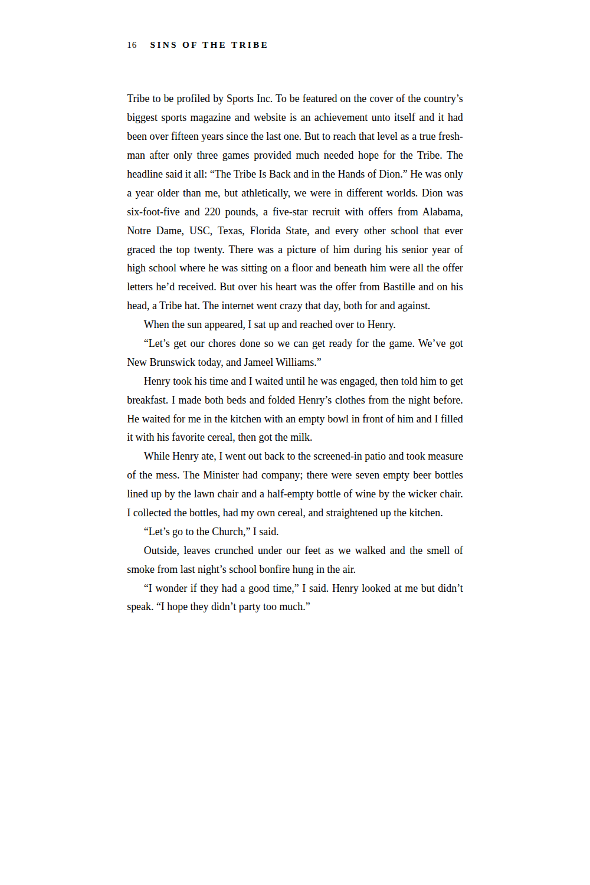16 Sins of the Tribe
Tribe to be profiled by Sports Inc. To be featured on the cover of the country’s biggest sports magazine and website is an achievement unto itself and it had been over fifteen years since the last one. But to reach that level as a true freshman after only three games provided much needed hope for the Tribe. The headline said it all: “The Tribe Is Back and in the Hands of Dion.” He was only a year older than me, but athletically, we were in different worlds. Dion was six-foot-five and 220 pounds, a five-star recruit with offers from Alabama, Notre Dame, USC, Texas, Florida State, and every other school that ever graced the top twenty. There was a picture of him during his senior year of high school where he was sitting on a floor and beneath him were all the offer letters he’d received. But over his heart was the offer from Bastille and on his head, a Tribe hat. The internet went crazy that day, both for and against.
When the sun appeared, I sat up and reached over to Henry.
“Let’s get our chores done so we can get ready for the game. We’ve got New Brunswick today, and Jameel Williams.”
Henry took his time and I waited until he was engaged, then told him to get breakfast. I made both beds and folded Henry’s clothes from the night before. He waited for me in the kitchen with an empty bowl in front of him and I filled it with his favorite cereal, then got the milk.
While Henry ate, I went out back to the screened-in patio and took measure of the mess. The Minister had company; there were seven empty beer bottles lined up by the lawn chair and a half-empty bottle of wine by the wicker chair. I collected the bottles, had my own cereal, and straightened up the kitchen.
“Let’s go to the Church,” I said.
Outside, leaves crunched under our feet as we walked and the smell of smoke from last night’s school bonfire hung in the air.
“I wonder if they had a good time,” I said. Henry looked at me but didn’t speak. “I hope they didn’t party too much.”